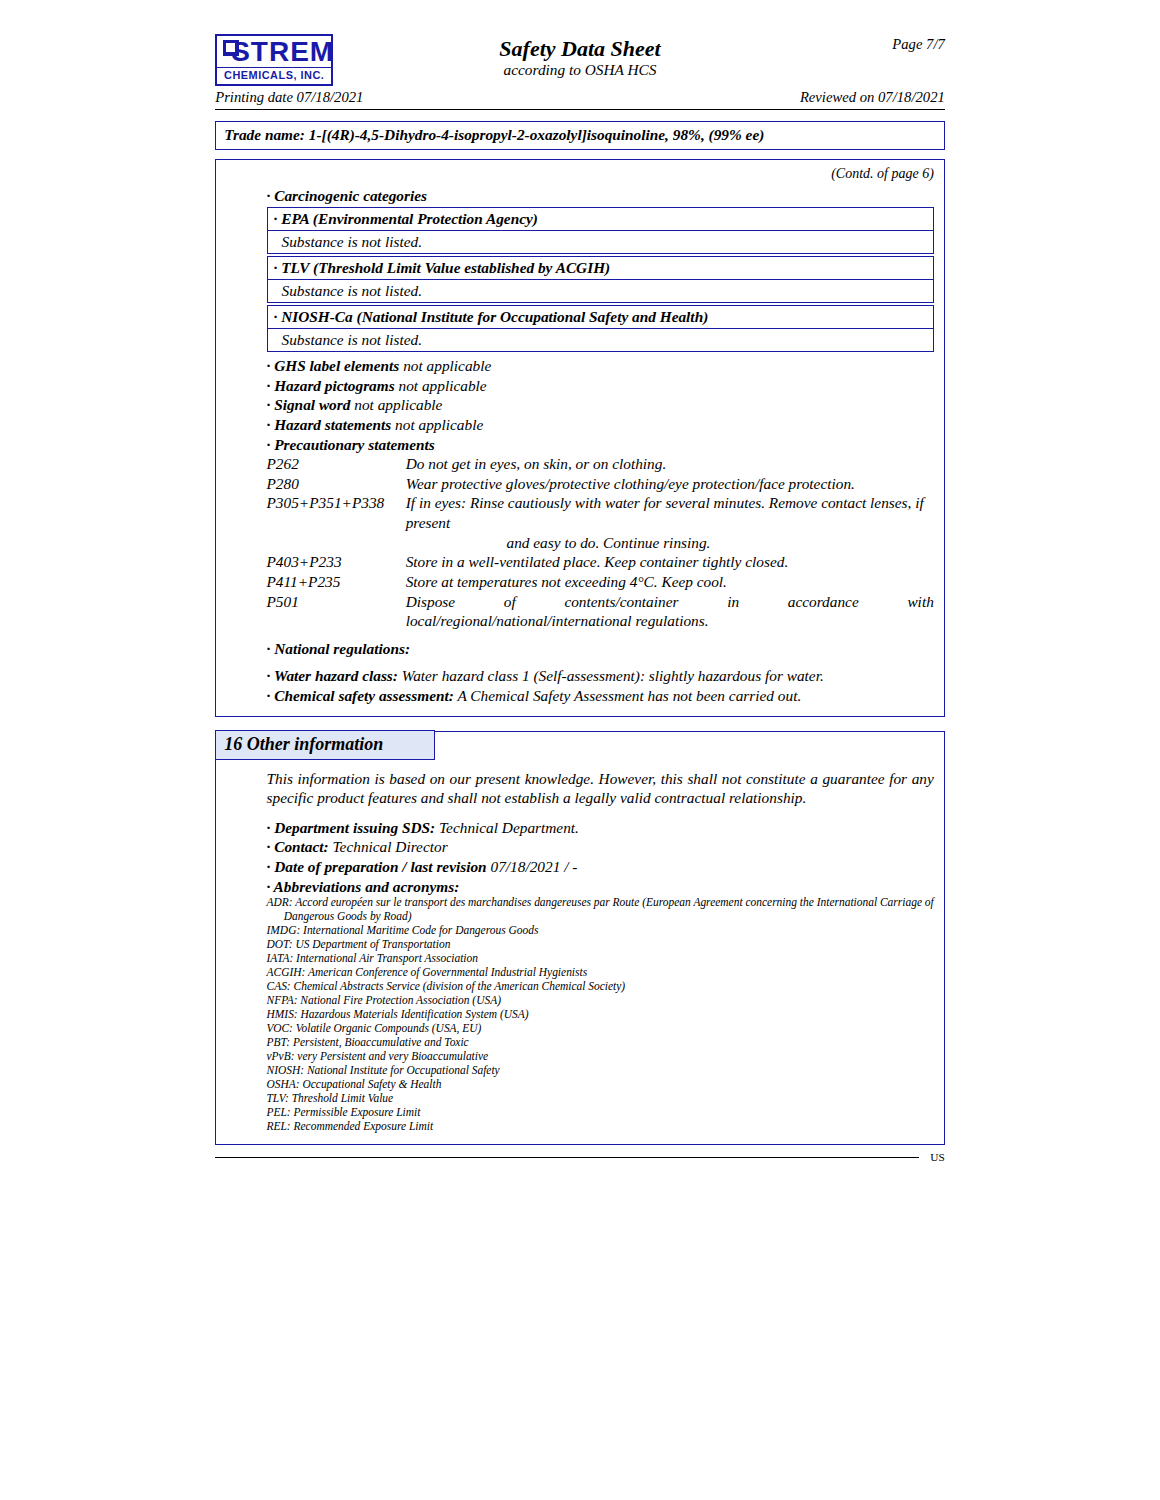STREM
CHEMICALS, INC.
Page 7/7
Safety Data Sheet
according to OSHA HCS
Printing date 07/18/2021
Reviewed on 07/18/2021
Trade name: 1-[(4R)-4,5-Dihydro-4-isopropyl-2-oxazolyl]isoquinoline, 98%, (99% ee)
(Contd. of page 6)
· Carcinogenic categories
| · EPA (Environmental Protection Agency) |
| Substance is not listed. |
| · TLV (Threshold Limit Value established by ACGIH) |
| Substance is not listed. |
| · NIOSH-Ca (National Institute for Occupational Safety and Health) |
| Substance is not listed. |
· GHS label elements not applicable
· Hazard pictograms not applicable
· Signal word not applicable
· Hazard statements not applicable
· Precautionary statements
P262
Do not get in eyes, on skin, or on clothing.
P280
Wear protective gloves/protective clothing/eye protection/face protection.
P305+P351+P338
If in eyes: Rinse cautiously with water for several minutes. Remove contact lenses, if presentand easy to do. Continue rinsing.
P403+P233
Store in a well-ventilated place. Keep container tightly closed.
P411+P235
Store at temperatures not exceeding 4°C. Keep cool.
P501
Dispose of contents/container in accordance with local/regional/national/international regulations.
· National regulations:
· Water hazard class: Water hazard class 1 (Self-assessment): slightly hazardous for water.
· Chemical safety assessment: A Chemical Safety Assessment has not been carried out.
16 Other information
This information is based on our present knowledge. However, this shall not constitute a guarantee for any specific product features and shall not establish a legally valid contractual relationship.
· Department issuing SDS: Technical Department.
· Contact: Technical Director
· Date of preparation / last revision 07/18/2021 / -
· Abbreviations and acronyms:
ADR: Accord européen sur le transport des marchandises dangereuses par Route (European Agreement concerning the International Carriage of Dangerous Goods by Road) IMDG: International Maritime Code for Dangerous Goods DOT: US Department of Transportation IATA: International Air Transport Association ACGIH: American Conference of Governmental Industrial Hygienists CAS: Chemical Abstracts Service (division of the American Chemical Society) NFPA: National Fire Protection Association (USA) HMIS: Hazardous Materials Identification System (USA) VOC: Volatile Organic Compounds (USA, EU) PBT: Persistent, Bioaccumulative and Toxic vPvB: very Persistent and very Bioaccumulative NIOSH: National Institute for Occupational Safety OSHA: Occupational Safety & Health TLV: Threshold Limit Value PEL: Permissible Exposure Limit REL: Recommended Exposure Limit
US